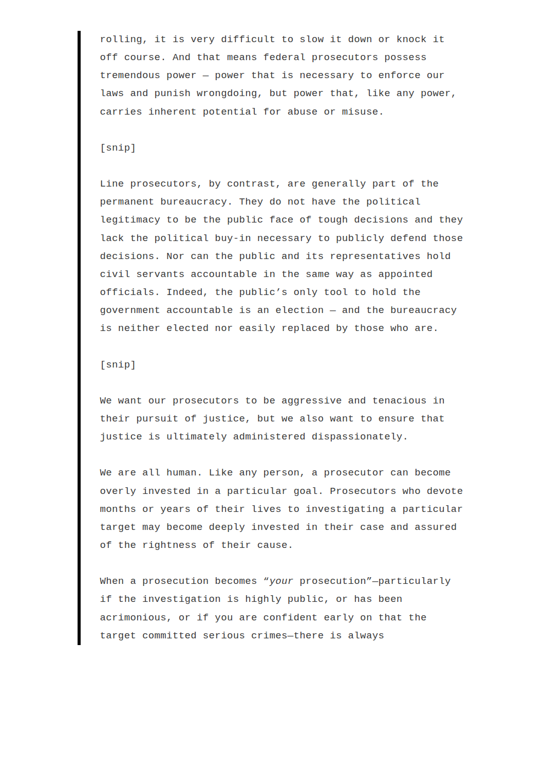rolling, it is very difficult to slow it down or knock it off course. And that means federal prosecutors possess tremendous power — power that is necessary to enforce our laws and punish wrongdoing, but power that, like any power, carries inherent potential for abuse or misuse.
[snip]
Line prosecutors, by contrast, are generally part of the permanent bureaucracy. They do not have the political legitimacy to be the public face of tough decisions and they lack the political buy-in necessary to publicly defend those decisions. Nor can the public and its representatives hold civil servants accountable in the same way as appointed officials. Indeed, the public’s only tool to hold the government accountable is an election — and the bureaucracy is neither elected nor easily replaced by those who are.
[snip]
We want our prosecutors to be aggressive and tenacious in their pursuit of justice, but we also want to ensure that justice is ultimately administered dispassionately.
We are all human. Like any person, a prosecutor can become overly invested in a particular goal. Prosecutors who devote months or years of their lives to investigating a particular target may become deeply invested in their case and assured of the rightness of their cause.
When a prosecution becomes “your prosecution”—particularly if the investigation is highly public, or has been acrimonious, or if you are confident early on that the target committed serious crimes—there is always